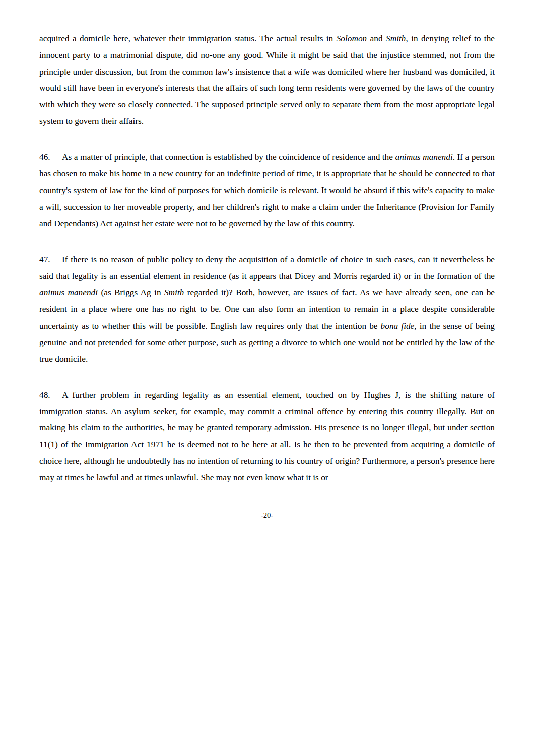acquired a domicile here, whatever their immigration status. The actual results in Solomon and Smith, in denying relief to the innocent party to a matrimonial dispute, did no-one any good. While it might be said that the injustice stemmed, not from the principle under discussion, but from the common law's insistence that a wife was domiciled where her husband was domiciled, it would still have been in everyone's interests that the affairs of such long term residents were governed by the laws of the country with which they were so closely connected. The supposed principle served only to separate them from the most appropriate legal system to govern their affairs.
46. As a matter of principle, that connection is established by the coincidence of residence and the animus manendi. If a person has chosen to make his home in a new country for an indefinite period of time, it is appropriate that he should be connected to that country's system of law for the kind of purposes for which domicile is relevant. It would be absurd if this wife's capacity to make a will, succession to her moveable property, and her children's right to make a claim under the Inheritance (Provision for Family and Dependants) Act against her estate were not to be governed by the law of this country.
47. If there is no reason of public policy to deny the acquisition of a domicile of choice in such cases, can it nevertheless be said that legality is an essential element in residence (as it appears that Dicey and Morris regarded it) or in the formation of the animus manendi (as Briggs Ag in Smith regarded it)? Both, however, are issues of fact. As we have already seen, one can be resident in a place where one has no right to be. One can also form an intention to remain in a place despite considerable uncertainty as to whether this will be possible. English law requires only that the intention be bona fide, in the sense of being genuine and not pretended for some other purpose, such as getting a divorce to which one would not be entitled by the law of the true domicile.
48. A further problem in regarding legality as an essential element, touched on by Hughes J, is the shifting nature of immigration status. An asylum seeker, for example, may commit a criminal offence by entering this country illegally. But on making his claim to the authorities, he may be granted temporary admission. His presence is no longer illegal, but under section 11(1) of the Immigration Act 1971 he is deemed not to be here at all. Is he then to be prevented from acquiring a domicile of choice here, although he undoubtedly has no intention of returning to his country of origin? Furthermore, a person's presence here may at times be lawful and at times unlawful. She may not even know what it is or
-20-